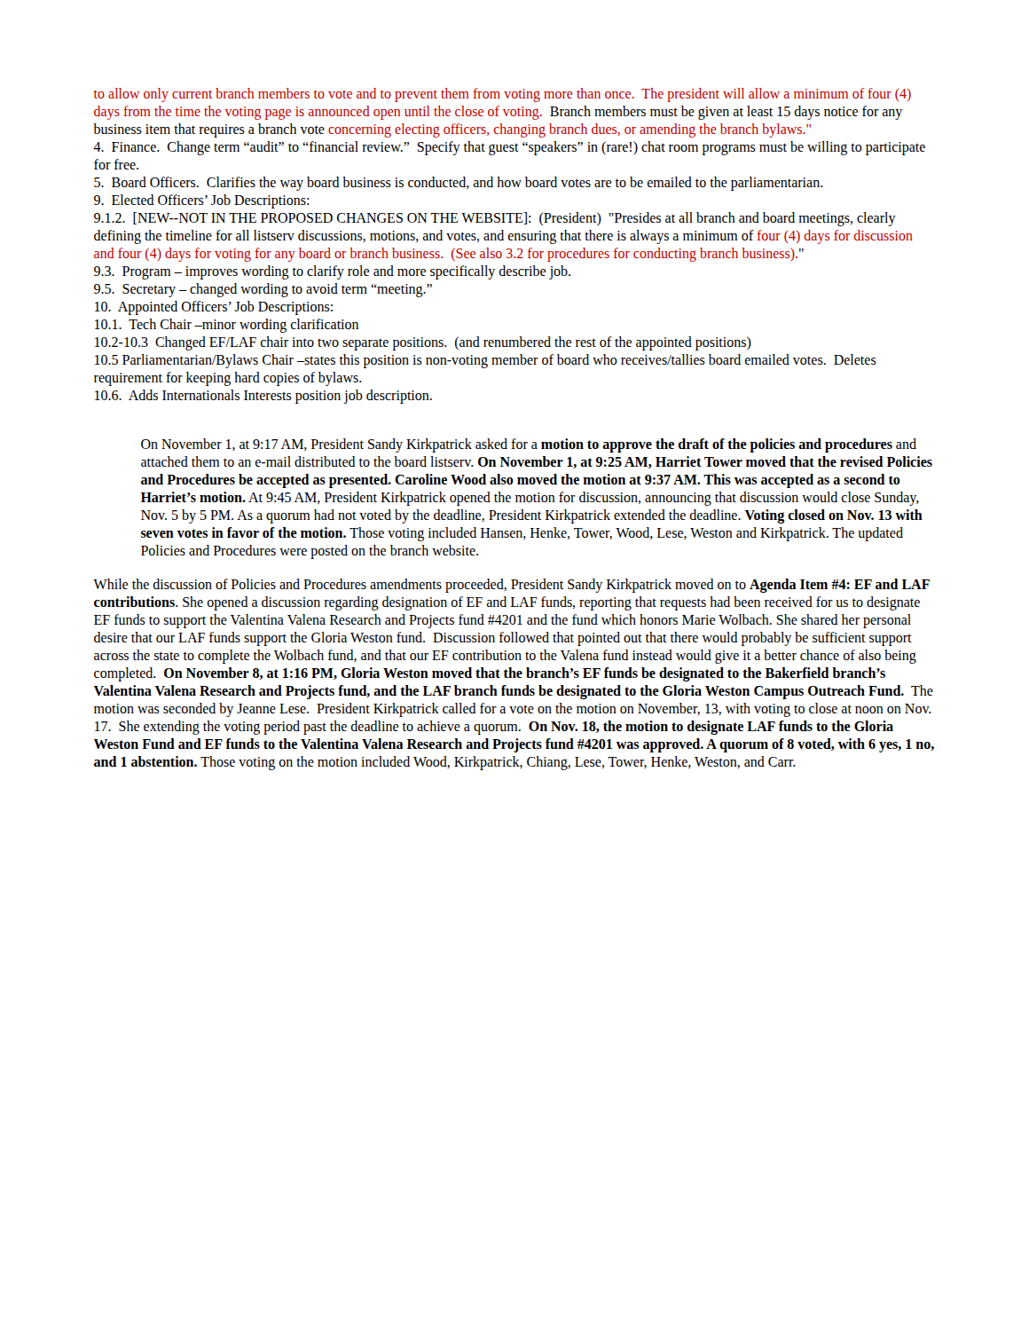to allow only current branch members to vote and to prevent them from voting more than once. The president will allow a minimum of four (4) days from the time the voting page is announced open until the close of voting. Branch members must be given at least 15 days notice for any business item that requires a branch vote concerning electing officers, changing branch dues, or amending the branch bylaws."
4. Finance. Change term “audit” to “financial review.” Specify that guest “speakers” in (rare!) chat room programs must be willing to participate for free.
5. Board Officers. Clarifies the way board business is conducted, and how board votes are to be emailed to the parliamentarian.
9. Elected Officers’ Job Descriptions:
9.1.2. [NEW--NOT IN THE PROPOSED CHANGES ON THE WEBSITE]: (President) "Presides at all branch and board meetings, clearly defining the timeline for all listserv discussions, motions, and votes, and ensuring that there is always a minimum of four (4) days for discussion and four (4) days for voting for any board or branch business. (See also 3.2 for procedures for conducting branch business)."
9.3. Program – improves wording to clarify role and more specifically describe job.
9.5. Secretary – changed wording to avoid term “meeting.”
10. Appointed Officers’ Job Descriptions:
10.1. Tech Chair –minor wording clarification
10.2-10.3 Changed EF/LAF chair into two separate positions. (and renumbered the rest of the appointed positions)
10.5 Parliamentarian/Bylaws Chair –states this position is non-voting member of board who receives/tallies board emailed votes. Deletes requirement for keeping hard copies of bylaws.
10.6. Adds Internationals Interests position job description.
On November 1, at 9:17 AM, President Sandy Kirkpatrick asked for a motion to approve the draft of the policies and procedures and attached them to an e-mail distributed to the board listserv. On November 1, at 9:25 AM, Harriet Tower moved that the revised Policies and Procedures be accepted as presented. Caroline Wood also moved the motion at 9:37 AM. This was accepted as a second to Harriet’s motion. At 9:45 AM, President Kirkpatrick opened the motion for discussion, announcing that discussion would close Sunday, Nov. 5 by 5 PM. As a quorum had not voted by the deadline, President Kirkpatrick extended the deadline. Voting closed on Nov. 13 with seven votes in favor of the motion. Those voting included Hansen, Henke, Tower, Wood, Lese, Weston and Kirkpatrick. The updated Policies and Procedures were posted on the branch website.
While the discussion of Policies and Procedures amendments proceeded, President Sandy Kirkpatrick moved on to Agenda Item #4: EF and LAF contributions. She opened a discussion regarding designation of EF and LAF funds, reporting that requests had been received for us to designate EF funds to support the Valentina Valena Research and Projects fund #4201 and the fund which honors Marie Wolbach. She shared her personal desire that our LAF funds support the Gloria Weston fund. Discussion followed that pointed out that there would probably be sufficient support across the state to complete the Wolbach fund, and that our EF contribution to the Valena fund instead would give it a better chance of also being completed. On November 8, at 1:16 PM, Gloria Weston moved that the branch’s EF funds be designated to the Bakerfield branch’s Valentina Valena Research and Projects fund, and the LAF branch funds be designated to the Gloria Weston Campus Outreach Fund. The motion was seconded by Jeanne Lese. President Kirkpatrick called for a vote on the motion on November, 13, with voting to close at noon on Nov. 17. She extending the voting period past the deadline to achieve a quorum. On Nov. 18, the motion to designate LAF funds to the Gloria Weston Fund and EF funds to the Valentina Valena Research and Projects fund #4201 was approved. A quorum of 8 voted, with 6 yes, 1 no, and 1 abstention. Those voting on the motion included Wood, Kirkpatrick, Chiang, Lese, Tower, Henke, Weston, and Carr.